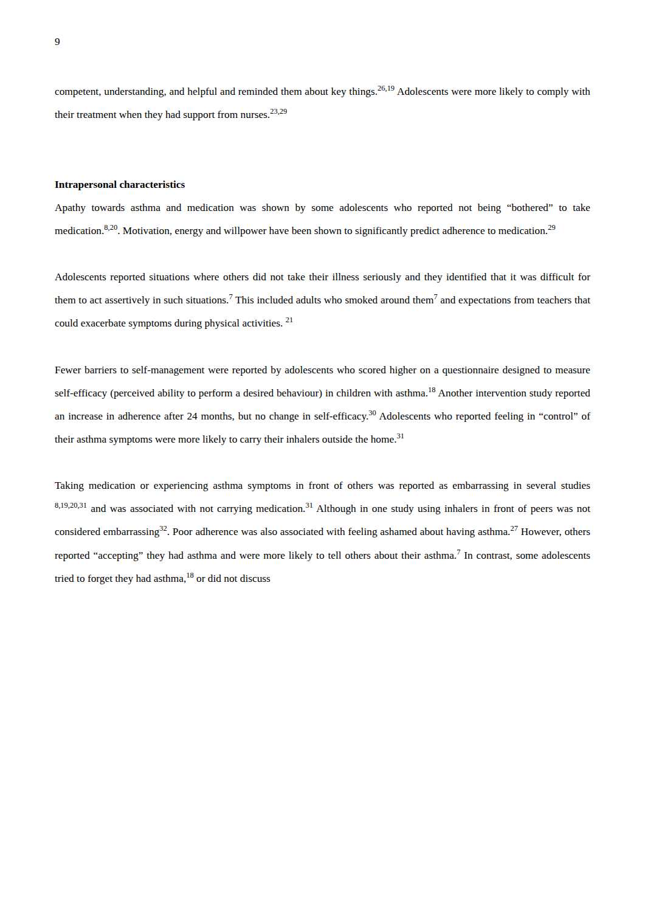9
competent, understanding, and helpful and reminded them about key things.26,19 Adolescents were more likely to comply with their treatment when they had support from nurses.23,29
Intrapersonal characteristics
Apathy towards asthma and medication was shown by some adolescents who reported not being “bothered” to take medication.8,20. Motivation, energy and willpower have been shown to significantly predict adherence to medication.29
Adolescents reported situations where others did not take their illness seriously and they identified that it was difficult for them to act assertively in such situations.7 This included adults who smoked around them7 and expectations from teachers that could exacerbate symptoms during physical activities. 21
Fewer barriers to self-management were reported by adolescents who scored higher on a questionnaire designed to measure self-efficacy (perceived ability to perform a desired behaviour) in children with asthma.18 Another intervention study reported an increase in adherence after 24 months, but no change in self-efficacy.30 Adolescents who reported feeling in “control” of their asthma symptoms were more likely to carry their inhalers outside the home.31
Taking medication or experiencing asthma symptoms in front of others was reported as embarrassing in several studies 8,19,20,31 and was associated with not carrying medication.31 Although in one study using inhalers in front of peers was not considered embarrassing32. Poor adherence was also associated with feeling ashamed about having asthma.27 However, others reported “accepting” they had asthma and were more likely to tell others about their asthma.7 In contrast, some adolescents tried to forget they had asthma,18 or did not discuss